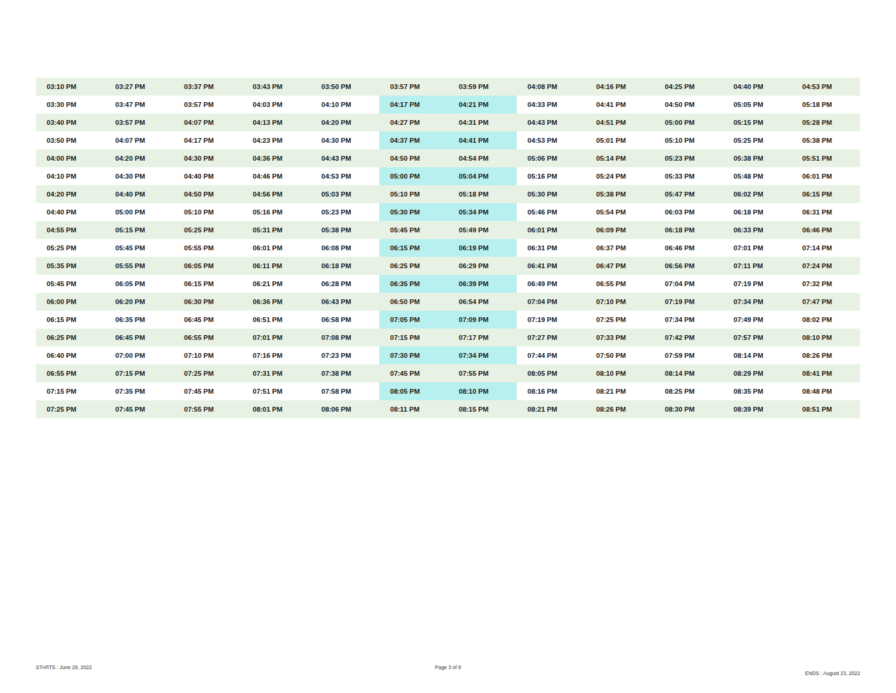| 03:10 PM | 03:27 PM | 03:37 PM | 03:43 PM | 03:50 PM | 03:57 PM | 03:59 PM | 04:08 PM | 04:16 PM | 04:25 PM | 04:40 PM | 04:53 PM |
| 03:30 PM | 03:47 PM | 03:57 PM | 04:03 PM | 04:10 PM | 04:17 PM | 04:21 PM | 04:33 PM | 04:41 PM | 04:50 PM | 05:05 PM | 05:18 PM |
| 03:40 PM | 03:57 PM | 04:07 PM | 04:13 PM | 04:20 PM | 04:27 PM | 04:31 PM | 04:43 PM | 04:51 PM | 05:00 PM | 05:15 PM | 05:28 PM |
| 03:50 PM | 04:07 PM | 04:17 PM | 04:23 PM | 04:30 PM | 04:37 PM | 04:41 PM | 04:53 PM | 05:01 PM | 05:10 PM | 05:25 PM | 05:38 PM |
| 04:00 PM | 04:20 PM | 04:30 PM | 04:36 PM | 04:43 PM | 04:50 PM | 04:54 PM | 05:06 PM | 05:14 PM | 05:23 PM | 05:38 PM | 05:51 PM |
| 04:10 PM | 04:30 PM | 04:40 PM | 04:46 PM | 04:53 PM | 05:00 PM | 05:04 PM | 05:16 PM | 05:24 PM | 05:33 PM | 05:48 PM | 06:01 PM |
| 04:20 PM | 04:40 PM | 04:50 PM | 04:56 PM | 05:03 PM | 05:10 PM | 05:18 PM | 05:30 PM | 05:38 PM | 05:47 PM | 06:02 PM | 06:15 PM |
| 04:40 PM | 05:00 PM | 05:10 PM | 05:16 PM | 05:23 PM | 05:30 PM | 05:34 PM | 05:46 PM | 05:54 PM | 06:03 PM | 06:18 PM | 06:31 PM |
| 04:55 PM | 05:15 PM | 05:25 PM | 05:31 PM | 05:38 PM | 05:45 PM | 05:49 PM | 06:01 PM | 06:09 PM | 06:18 PM | 06:33 PM | 06:46 PM |
| 05:25 PM | 05:45 PM | 05:55 PM | 06:01 PM | 06:08 PM | 06:15 PM | 06:19 PM | 06:31 PM | 06:37 PM | 06:46 PM | 07:01 PM | 07:14 PM |
| 05:35 PM | 05:55 PM | 06:05 PM | 06:11 PM | 06:18 PM | 06:25 PM | 06:29 PM | 06:41 PM | 06:47 PM | 06:56 PM | 07:11 PM | 07:24 PM |
| 05:45 PM | 06:05 PM | 06:15 PM | 06:21 PM | 06:28 PM | 06:35 PM | 06:39 PM | 06:49 PM | 06:55 PM | 07:04 PM | 07:19 PM | 07:32 PM |
| 06:00 PM | 06:20 PM | 06:30 PM | 06:36 PM | 06:43 PM | 06:50 PM | 06:54 PM | 07:04 PM | 07:10 PM | 07:19 PM | 07:34 PM | 07:47 PM |
| 06:15 PM | 06:35 PM | 06:45 PM | 06:51 PM | 06:58 PM | 07:05 PM | 07:09 PM | 07:19 PM | 07:25 PM | 07:34 PM | 07:49 PM | 08:02 PM |
| 06:25 PM | 06:45 PM | 06:55 PM | 07:01 PM | 07:08 PM | 07:15 PM | 07:17 PM | 07:27 PM | 07:33 PM | 07:42 PM | 07:57 PM | 08:10 PM |
| 06:40 PM | 07:00 PM | 07:10 PM | 07:16 PM | 07:23 PM | 07:30 PM | 07:34 PM | 07:44 PM | 07:50 PM | 07:59 PM | 08:14 PM | 08:26 PM |
| 06:55 PM | 07:15 PM | 07:25 PM | 07:31 PM | 07:38 PM | 07:45 PM | 07:55 PM | 08:05 PM | 08:10 PM | 08:14 PM | 08:29 PM | 08:41 PM |
| 07:15 PM | 07:35 PM | 07:45 PM | 07:51 PM | 07:58 PM | 08:05 PM | 08:10 PM | 08:16 PM | 08:21 PM | 08:25 PM | 08:35 PM | 08:48 PM |
| 07:25 PM | 07:45 PM | 07:55 PM | 08:01 PM | 08:06 PM | 08:11 PM | 08:15 PM | 08:21 PM | 08:26 PM | 08:30 PM | 08:39 PM | 08:51 PM |
STARTS : June 29, 2022
Page 3 of 8
ENDS : August 23, 2022